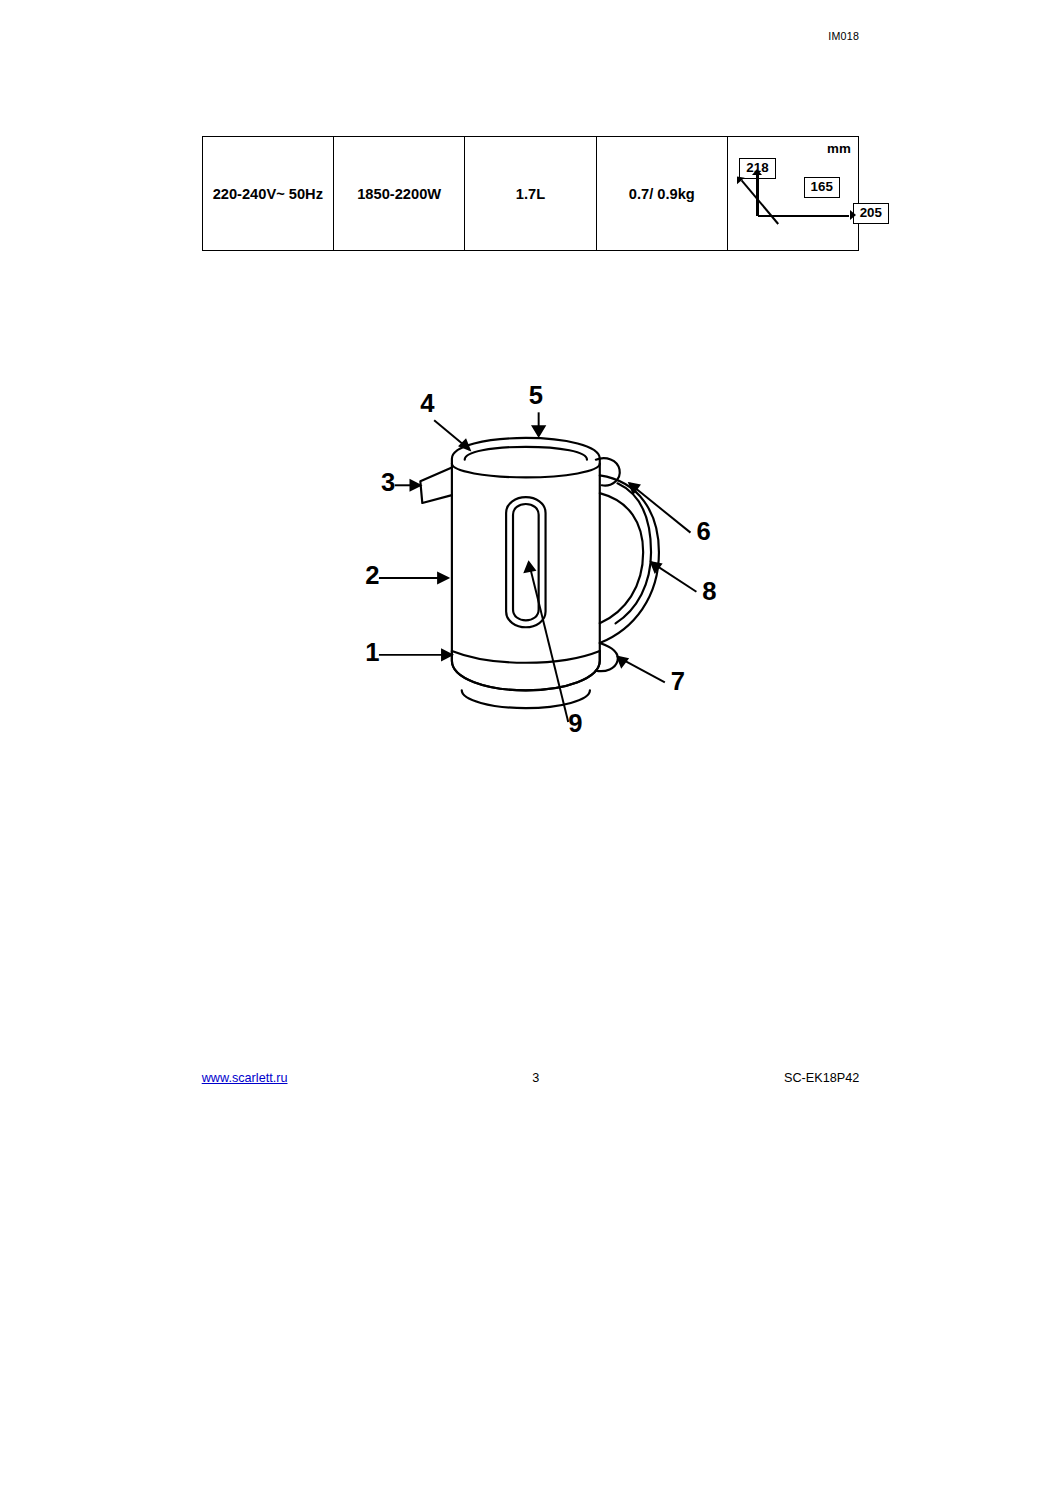IM018
| 220-240V~ 50Hz | 1850-2200W | 1.7L | 0.7/ 0.9kg | mm 218 165 205 |
4 5 3 6 8 2 1 7 9
www.scarlett.ru 3 SC-EK18P42